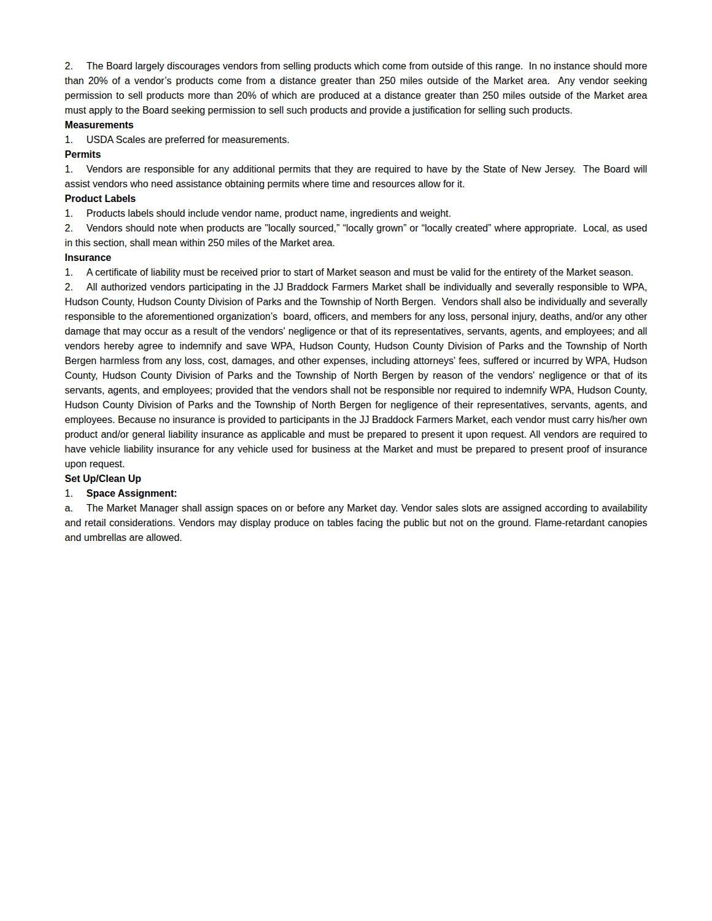2. The Board largely discourages vendors from selling products which come from outside of this range. In no instance should more than 20% of a vendor’s products come from a distance greater than 250 miles outside of the Market area. Any vendor seeking permission to sell products more than 20% of which are produced at a distance greater than 250 miles outside of the Market area must apply to the Board seeking permission to sell such products and provide a justification for selling such products.
Measurements
1. USDA Scales are preferred for measurements.
Permits
1. Vendors are responsible for any additional permits that they are required to have by the State of New Jersey. The Board will assist vendors who need assistance obtaining permits where time and resources allow for it.
Product Labels
1. Products labels should include vendor name, product name, ingredients and weight.
2. Vendors should note when products are "locally sourced,” “locally grown” or “locally created” where appropriate. Local, as used in this section, shall mean within 250 miles of the Market area.
Insurance
1. A certificate of liability must be received prior to start of Market season and must be valid for the entirety of the Market season.
2. All authorized vendors participating in the JJ Braddock Farmers Market shall be individually and severally responsible to WPA, Hudson County, Hudson County Division of Parks and the Township of North Bergen. Vendors shall also be individually and severally responsible to the aforementioned organization’s board, officers, and members for any loss, personal injury, deaths, and/or any other damage that may occur as a result of the vendors' negligence or that of its representatives, servants, agents, and employees; and all vendors hereby agree to indemnify and save WPA, Hudson County, Hudson County Division of Parks and the Township of North Bergen harmless from any loss, cost, damages, and other expenses, including attorneys' fees, suffered or incurred by WPA, Hudson County, Hudson County Division of Parks and the Township of North Bergen by reason of the vendors' negligence or that of its servants, agents, and employees; provided that the vendors shall not be responsible nor required to indemnify WPA, Hudson County, Hudson County Division of Parks and the Township of North Bergen for negligence of their representatives, servants, agents, and employees. Because no insurance is provided to participants in the JJ Braddock Farmers Market, each vendor must carry his/her own product and/or general liability insurance as applicable and must be prepared to present it upon request. All vendors are required to have vehicle liability insurance for any vehicle used for business at the Market and must be prepared to present proof of insurance upon request.
Set Up/Clean Up
1. Space Assignment:
a. The Market Manager shall assign spaces on or before any Market day. Vendor sales slots are assigned according to availability and retail considerations. Vendors may display produce on tables facing the public but not on the ground. Flame-retardant canopies and umbrellas are allowed.